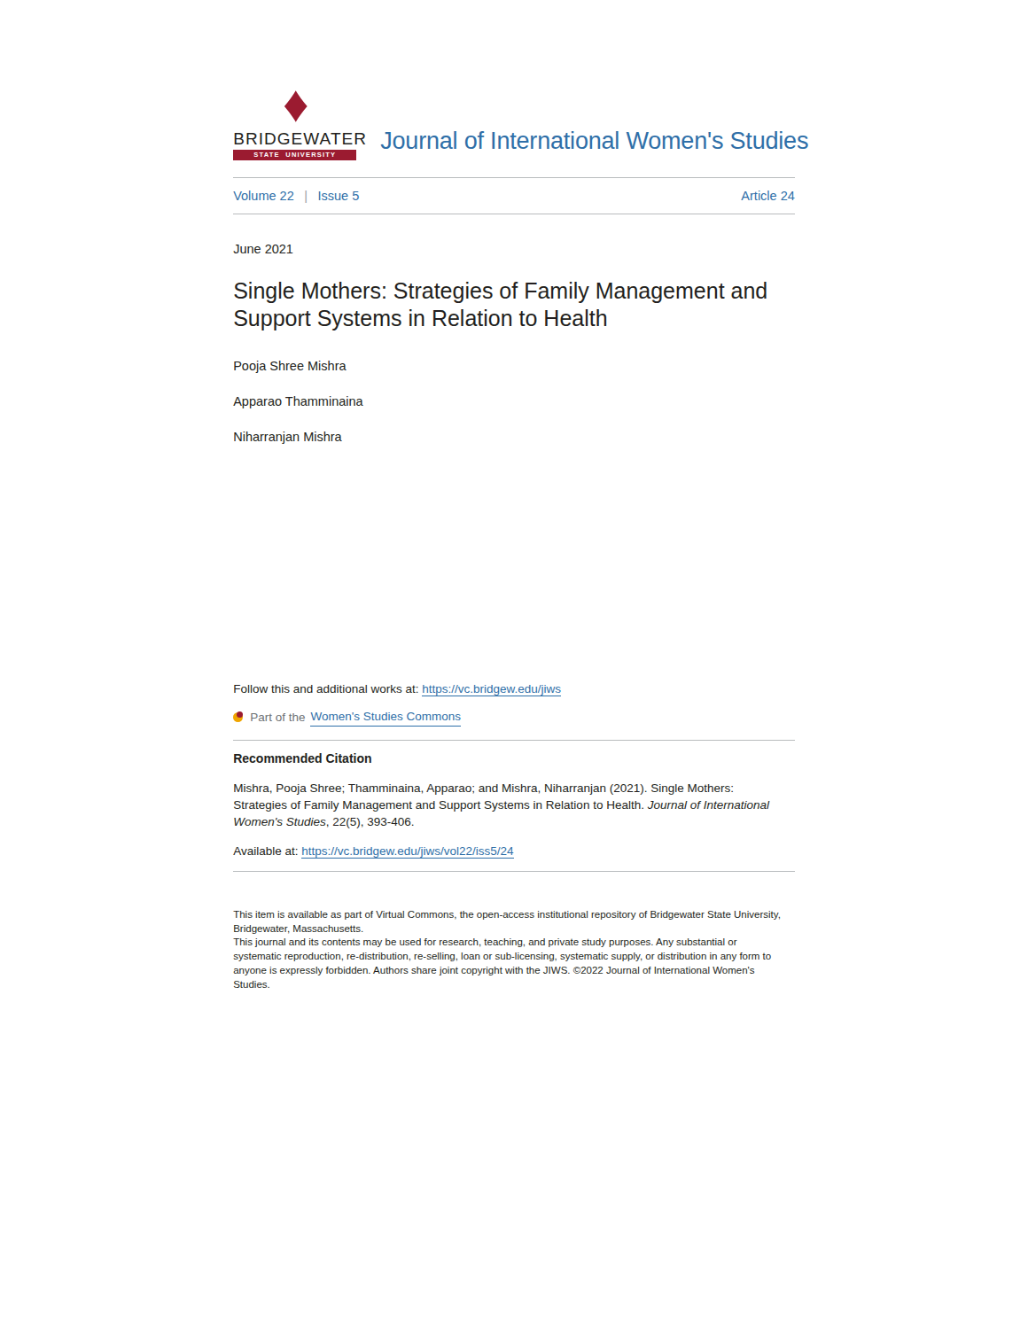♦
BRIDGEWATER
STATE UNIVERSITY
Journal of International Women's Studies
Volume 22 | Issue 5
Article 24
June 2021
Single Mothers: Strategies of Family Management and Support Systems in Relation to Health
Pooja Shree Mishra
Apparao Thamminaina
Niharranjan Mishra
Follow this and additional works at: https://vc.bridgew.edu/jiws
Part of the Women's Studies Commons
Recommended Citation
Mishra, Pooja Shree; Thamminaina, Apparao; and Mishra, Niharranjan (2021). Single Mothers: Strategies of Family Management and Support Systems in Relation to Health. Journal of International Women's Studies, 22(5), 393-406.
Available at: https://vc.bridgew.edu/jiws/vol22/iss5/24
This item is available as part of Virtual Commons, the open-access institutional repository of Bridgewater State University, Bridgewater, Massachusetts.
This journal and its contents may be used for research, teaching, and private study purposes. Any substantial or systematic reproduction, re-distribution, re-selling, loan or sub-licensing, systematic supply, or distribution in any form to anyone is expressly forbidden. Authors share joint copyright with the JIWS. ©2022 Journal of International Women's Studies.